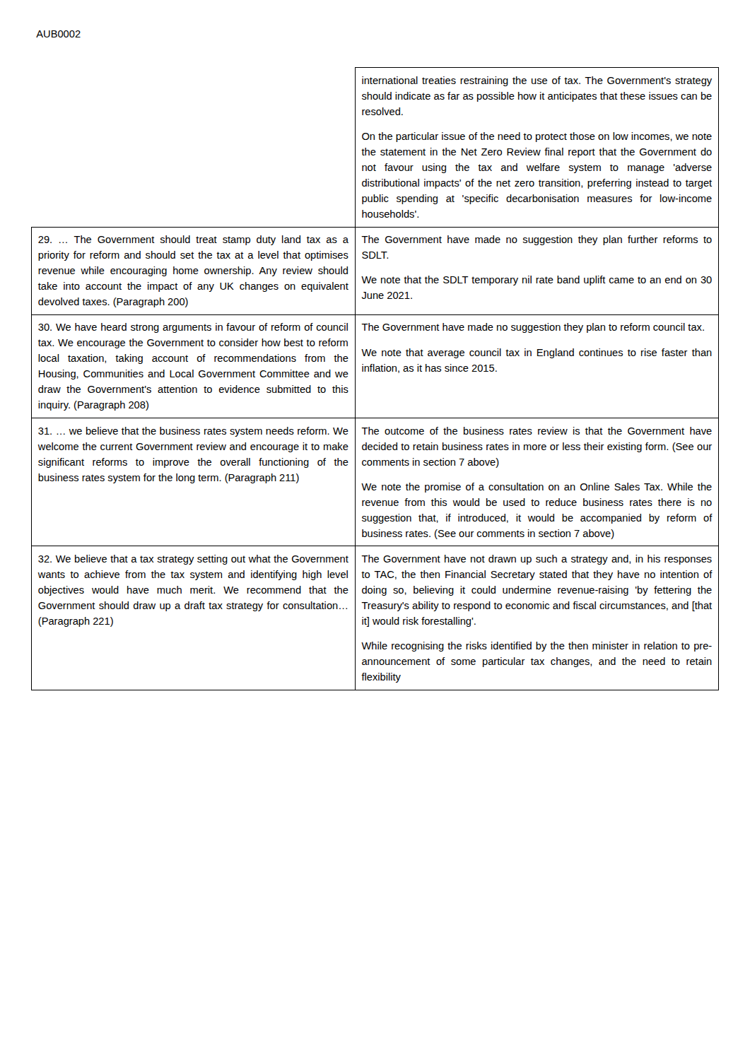AUB0002
| | international treaties restraining the use of tax. The Government's strategy should indicate as far as possible how it anticipates that these issues can be resolved. On the particular issue of the need to protect those on low incomes, we note the statement in the Net Zero Review final report that the Government do not favour using the tax and welfare system to manage 'adverse distributional impacts' of the net zero transition, preferring instead to target public spending at 'specific decarbonisation measures for low-income households'. |
| 29. … The Government should treat stamp duty land tax as a priority for reform and should set the tax at a level that optimises revenue while encouraging home ownership. Any review should take into account the impact of any UK changes on equivalent devolved taxes. (Paragraph 200) | The Government have made no suggestion they plan further reforms to SDLT. We note that the SDLT temporary nil rate band uplift came to an end on 30 June 2021. |
| 30. We have heard strong arguments in favour of reform of council tax. We encourage the Government to consider how best to reform local taxation, taking account of recommendations from the Housing, Communities and Local Government Committee and we draw the Government's attention to evidence submitted to this inquiry. (Paragraph 208) | The Government have made no suggestion they plan to reform council tax. We note that average council tax in England continues to rise faster than inflation, as it has since 2015. |
| 31. … we believe that the business rates system needs reform. We welcome the current Government review and encourage it to make significant reforms to improve the overall functioning of the business rates system for the long term. (Paragraph 211) | The outcome of the business rates review is that the Government have decided to retain business rates in more or less their existing form. (See our comments in section 7 above) We note the promise of a consultation on an Online Sales Tax. While the revenue from this would be used to reduce business rates there is no suggestion that, if introduced, it would be accompanied by reform of business rates. (See our comments in section 7 above) |
| 32. We believe that a tax strategy setting out what the Government wants to achieve from the tax system and identifying high level objectives would have much merit. We recommend that the Government should draw up a draft tax strategy for consultation… (Paragraph 221) | The Government have not drawn up such a strategy and, in his responses to TAC, the then Financial Secretary stated that they have no intention of doing so, believing it could undermine revenue-raising 'by fettering the Treasury's ability to respond to economic and fiscal circumstances, and [that it] would risk forestalling'. While recognising the risks identified by the then minister in relation to pre-announcement of some particular tax changes, and the need to retain flexibility |